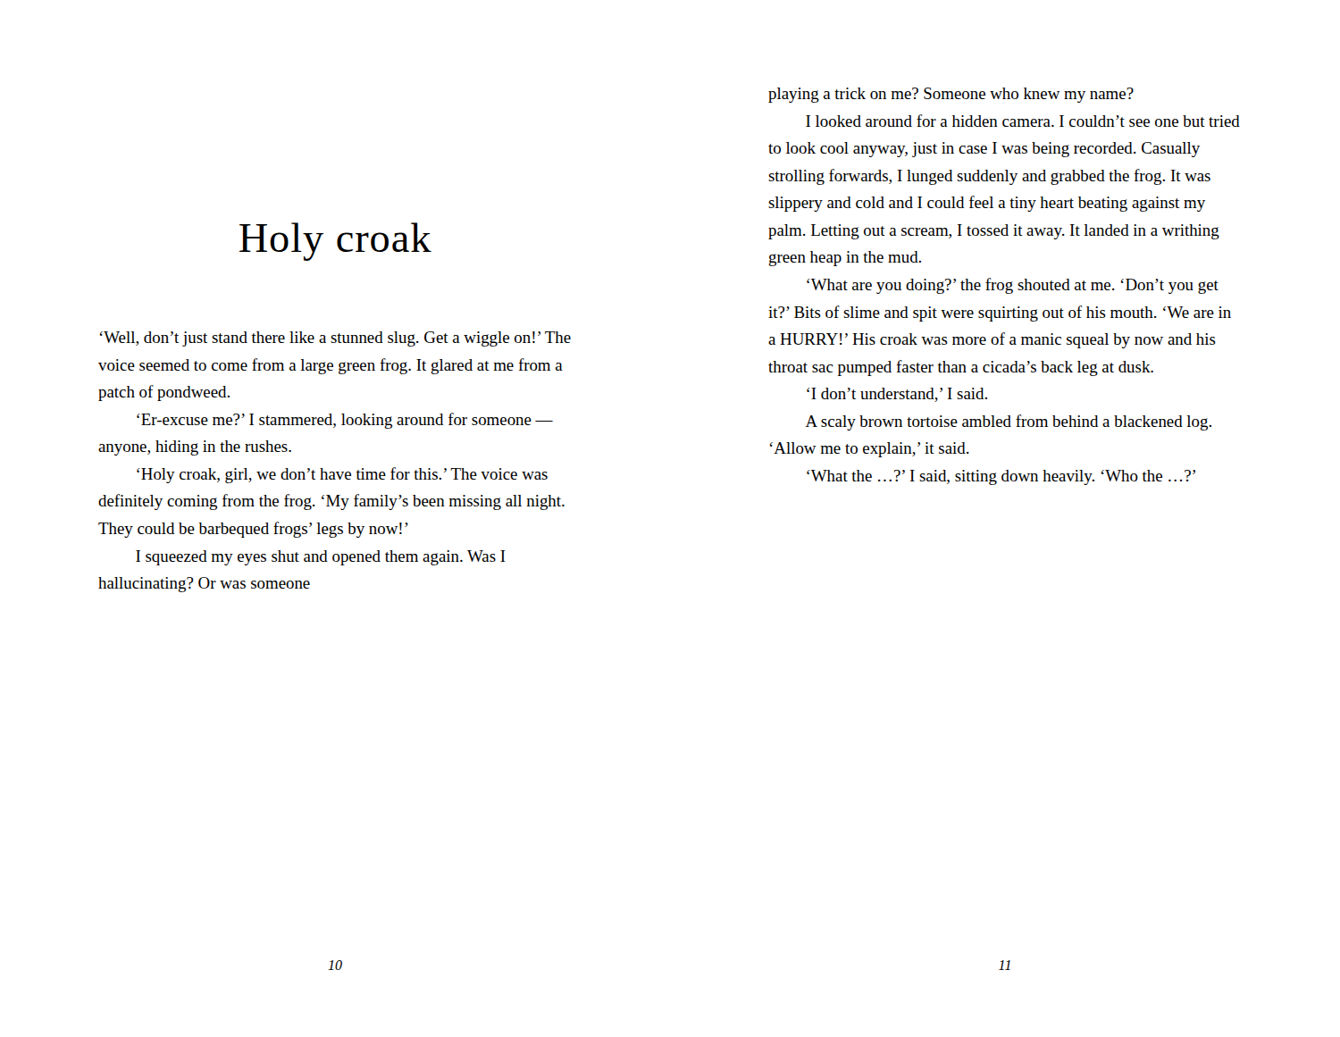Holy croak
‘Well, don’t just stand there like a stunned slug. Get a wiggle on!’ The voice seemed to come from a large green frog. It glared at me from a patch of pondweed.
‘Er-excuse me?’ I stammered, looking around for someone — anyone, hiding in the rushes.
‘Holy croak, girl, we don’t have time for this.’ The voice was definitely coming from the frog. ‘My family’s been missing all night. They could be barbequed frogs’ legs by now!’
I squeezed my eyes shut and opened them again. Was I hallucinating? Or was someone
10
playing a trick on me? Someone who knew my name?
I looked around for a hidden camera. I couldn’t see one but tried to look cool anyway, just in case I was being recorded. Casually strolling forwards, I lunged suddenly and grabbed the frog. It was slippery and cold and I could feel a tiny heart beating against my palm. Letting out a scream, I tossed it away. It landed in a writhing green heap in the mud.
‘What are you doing?’ the frog shouted at me. ‘Don’t you get it?’ Bits of slime and spit were squirting out of his mouth. ‘We are in a HURRY!’ His croak was more of a manic squeal by now and his throat sac pumped faster than a cicada’s back leg at dusk.
‘I don’t understand,’ I said.
A scaly brown tortoise ambled from behind a blackened log. ‘Allow me to explain,’ it said.
‘What the …?’ I said, sitting down heavily. ‘Who the …?’
11